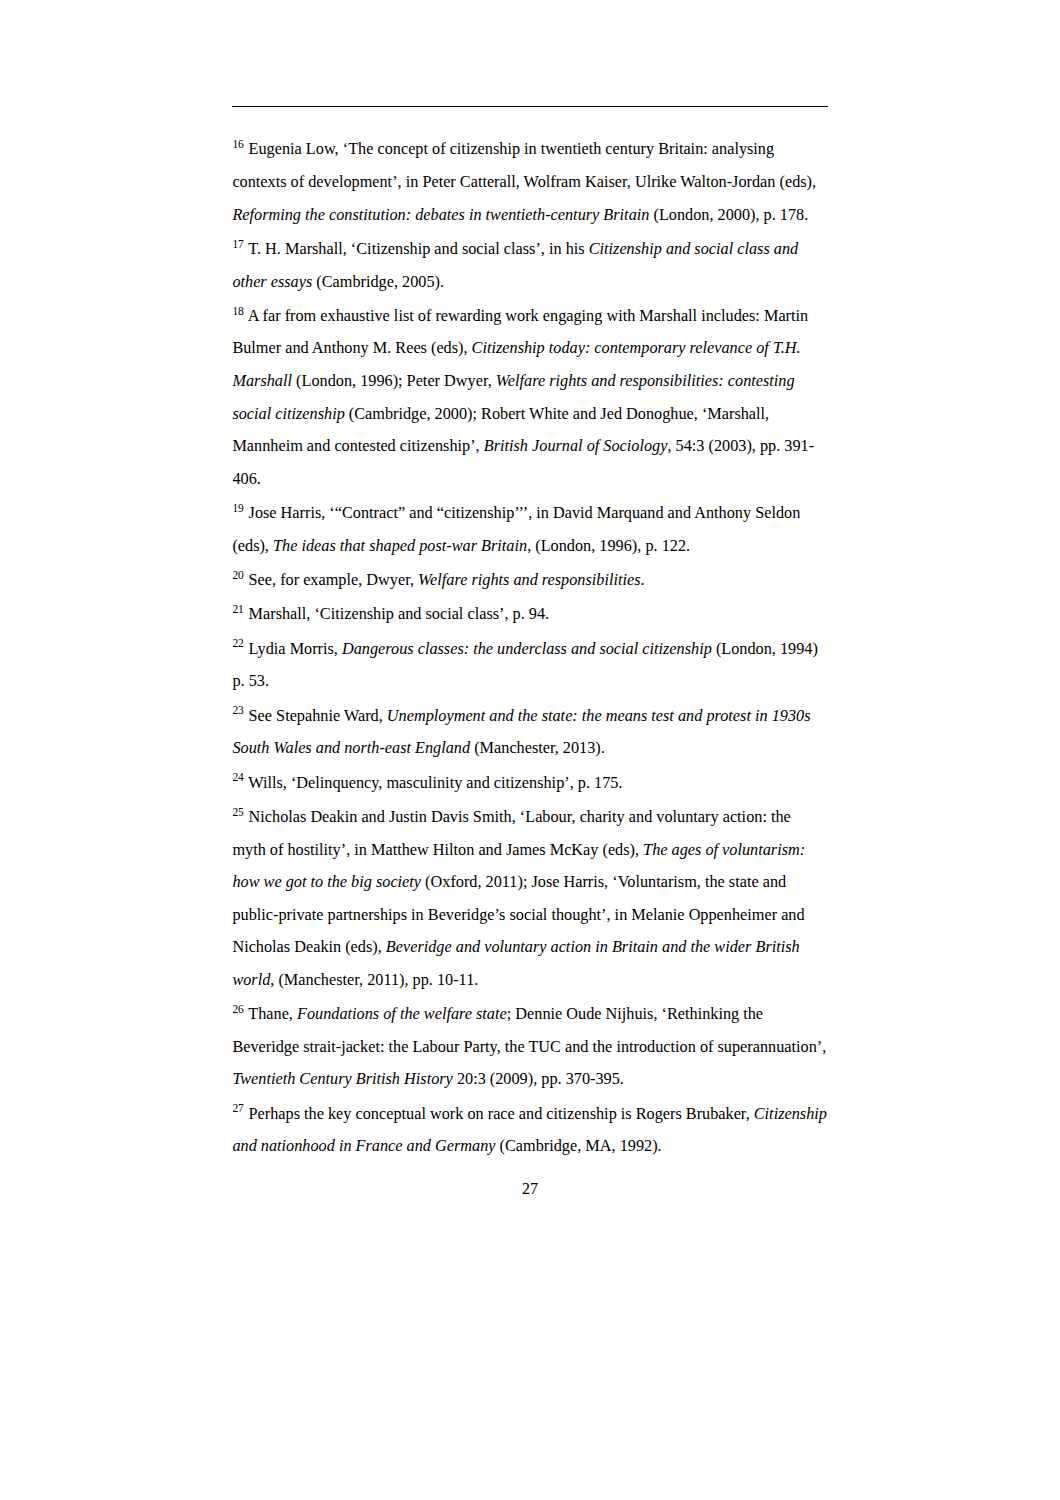16 Eugenia Low, ‘The concept of citizenship in twentieth century Britain: analysing contexts of development’, in Peter Catterall, Wolfram Kaiser, Ulrike Walton-Jordan (eds), Reforming the constitution: debates in twentieth-century Britain (London, 2000), p. 178.
17 T. H. Marshall, ‘Citizenship and social class’, in his Citizenship and social class and other essays (Cambridge, 2005).
18 A far from exhaustive list of rewarding work engaging with Marshall includes: Martin Bulmer and Anthony M. Rees (eds), Citizenship today: contemporary relevance of T.H. Marshall (London, 1996); Peter Dwyer, Welfare rights and responsibilities: contesting social citizenship (Cambridge, 2000); Robert White and Jed Donoghue, ‘Marshall, Mannheim and contested citizenship’, British Journal of Sociology, 54:3 (2003), pp. 391-406.
19 Jose Harris, ‘“Contract” and “citizenship’’’, in David Marquand and Anthony Seldon (eds), The ideas that shaped post-war Britain, (London, 1996), p. 122.
20 See, for example, Dwyer, Welfare rights and responsibilities.
21 Marshall, ‘Citizenship and social class’, p. 94.
22 Lydia Morris, Dangerous classes: the underclass and social citizenship (London, 1994) p. 53.
23 See Stepahnie Ward, Unemployment and the state: the means test and protest in 1930s South Wales and north-east England (Manchester, 2013).
24 Wills, ‘Delinquency, masculinity and citizenship’, p. 175.
25 Nicholas Deakin and Justin Davis Smith, ‘Labour, charity and voluntary action: the myth of hostility’, in Matthew Hilton and James McKay (eds), The ages of voluntarism: how we got to the big society (Oxford, 2011); Jose Harris, ‘Voluntarism, the state and public-private partnerships in Beveridge’s social thought’, in Melanie Oppenheimer and Nicholas Deakin (eds), Beveridge and voluntary action in Britain and the wider British world, (Manchester, 2011), pp. 10-11.
26 Thane, Foundations of the welfare state; Dennie Oude Nijhuis, ‘Rethinking the Beveridge strait-jacket: the Labour Party, the TUC and the introduction of superannuation’, Twentieth Century British History 20:3 (2009), pp. 370-395.
27 Perhaps the key conceptual work on race and citizenship is Rogers Brubaker, Citizenship and nationhood in France and Germany (Cambridge, MA, 1992).
27